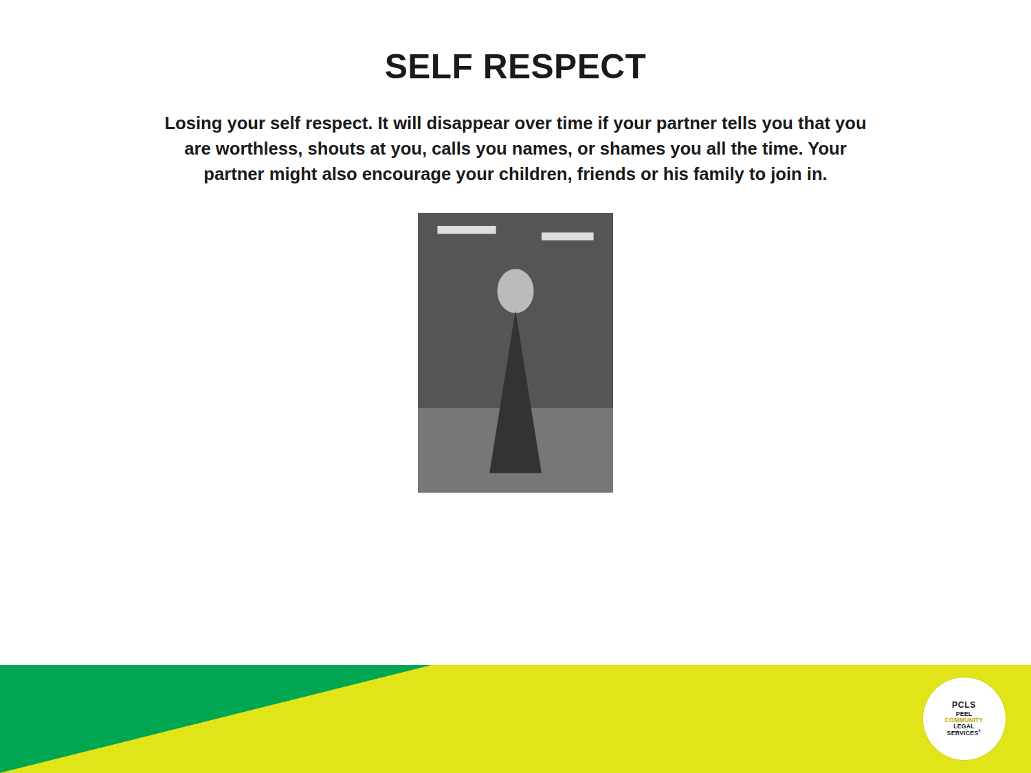SELF RESPECT
Losing your self respect. It will disappear over time if your partner tells you that you are worthless, shouts at you, calls you names, or shames you all the time. Your partner might also encourage your children, friends or his family to join in.
PCLS PEEL COMMUNITY LEGAL SERVICES®